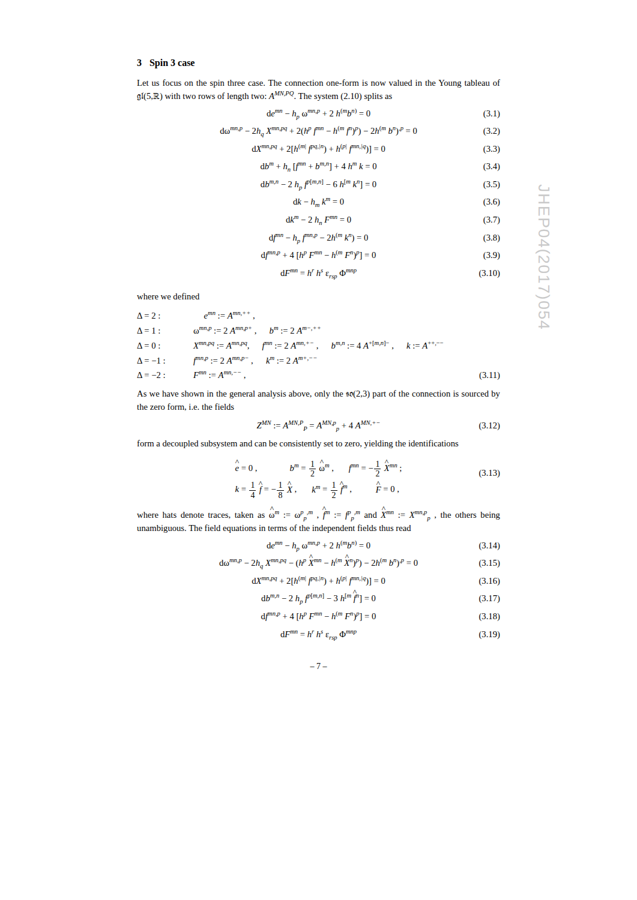JHEP04(2017)054
3 Spin 3 case
Let us focus on the spin three case. The connection one-form is now valued in the Young tableau of 𝔤𝔩(5,ℝ) with two rows of length two: AMN,PQ. The system (2.10) splits as
demn − hp ωmn,p + 2 h(mbn) = 0
(3.1)
dωmn,p − 2hq Xmn,pq + 2(hp fmn − h(m fn)p) − 2h(m bn),p = 0
(3.2)
dXmn,pq + 2[h(m| fpq,|n) + h(p| fmn,|q)] = 0
(3.3)
dbm + hn [fmn + bm,n] + 4 hm k = 0
(3.4)
dbm,n − 2 hp fp[m,n] − 6 h[m kn] = 0
(3.5)
dk − hm km = 0
(3.6)
dkm − 2 hn Fmn = 0
(3.7)
dfmn − hp fmn,p − 2h(m kn) = 0
(3.8)
dfmn,p + 4 [hp Fmn − h(m Fn)p] = 0
(3.9)
dFmn = hr hs εrsp Φmnp
(3.10)
where we defined
Δ = 2 : emn := Amn,++ , Δ = 1 : ωmn,p := 2 Amn,p+ , bm := 2 Am−,++ Δ = 0 : Xmn,pq := Amn,pq, fmn := 2 Amn,+− , bm,n := 4 A+[m,n]− , k := A++,−− Δ = −1 : fmn,p := 2 Amn,p− , km := 2 Am+,−− Δ = −2 : Fmn := Amn,−− ,(3.11)
As we have shown in the general analysis above, only the 𝔰𝔬(2,3) part of the connection is sourced by the zero form, i.e. the fields
ZMN := AMN,PP = AMN,pp + 4 AMN,+− (3.12)
form a decoupled subsystem and can be consistently set to zero, yielding the identifications
e = 0 , bm = 12 ωm , fmn = −12 Xmn ; k = 14 f = −18 X , km = 12 fm , F = 0 , (3.13)
where hats denote traces, taken as ωm := ωpp,m , fm := fpp,m and Xmn := Xmn,pp , the others being unambiguous. The field equations in terms of the independent fields thus read
demn − hp ωmn,p + 2 h(mbn) = 0
(3.14)
dωmn,p − 2hq Xmn,pq − (hp Xmn − h(m Xn)p) − 2h(m bn),p = 0
(3.15)
dXmn,pq + 2[h(m| fpq,|n) + h(p| fmn,|q)] = 0
(3.16)
dbm,n − 2 hp fp[m,n] − 3 h[m fn] = 0
(3.17)
dfmn,p + 4 [hp Fmn − h(m Fn)p] = 0
(3.18)
dFmn = hr hs εrsp Φmnp
(3.19)
– 7 –